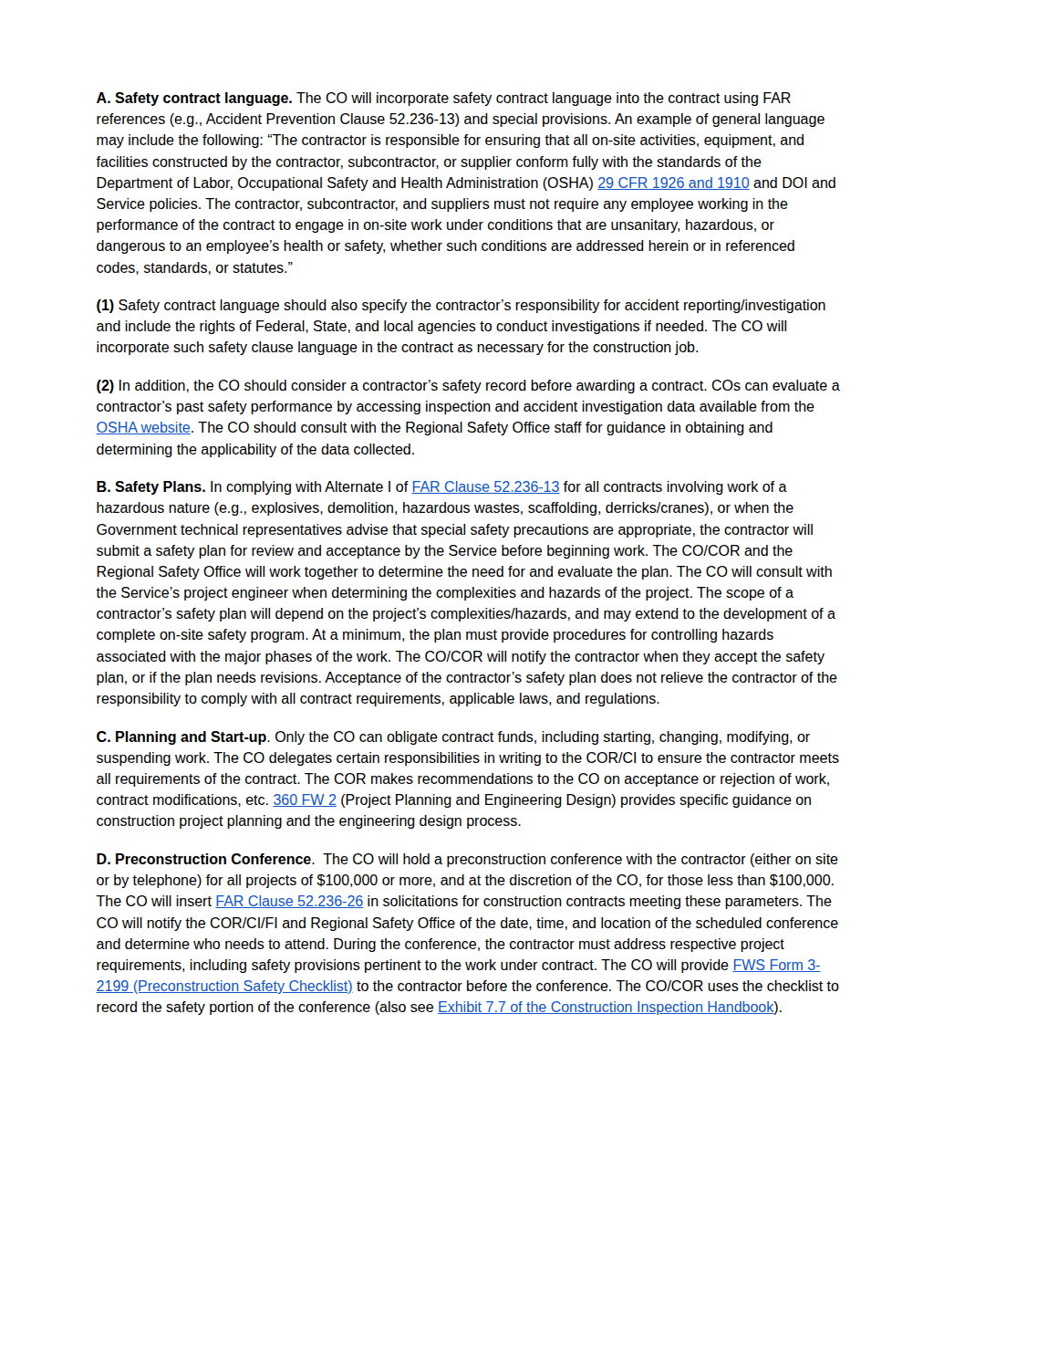A. Safety contract language. The CO will incorporate safety contract language into the contract using FAR references (e.g., Accident Prevention Clause 52.236-13) and special provisions. An example of general language may include the following: “The contractor is responsible for ensuring that all on-site activities, equipment, and facilities constructed by the contractor, subcontractor, or supplier conform fully with the standards of the Department of Labor, Occupational Safety and Health Administration (OSHA) 29 CFR 1926 and 1910 and DOI and Service policies. The contractor, subcontractor, and suppliers must not require any employee working in the performance of the contract to engage in on-site work under conditions that are unsanitary, hazardous, or dangerous to an employee’s health or safety, whether such conditions are addressed herein or in referenced codes, standards, or statutes.”
(1) Safety contract language should also specify the contractor’s responsibility for accident reporting/investigation and include the rights of Federal, State, and local agencies to conduct investigations if needed. The CO will incorporate such safety clause language in the contract as necessary for the construction job.
(2) In addition, the CO should consider a contractor’s safety record before awarding a contract. COs can evaluate a contractor’s past safety performance by accessing inspection and accident investigation data available from the OSHA website. The CO should consult with the Regional Safety Office staff for guidance in obtaining and determining the applicability of the data collected.
B. Safety Plans. In complying with Alternate I of FAR Clause 52.236-13 for all contracts involving work of a hazardous nature (e.g., explosives, demolition, hazardous wastes, scaffolding, derricks/cranes), or when the Government technical representatives advise that special safety precautions are appropriate, the contractor will submit a safety plan for review and acceptance by the Service before beginning work. The CO/COR and the Regional Safety Office will work together to determine the need for and evaluate the plan. The CO will consult with the Service’s project engineer when determining the complexities and hazards of the project. The scope of a contractor’s safety plan will depend on the project’s complexities/hazards, and may extend to the development of a complete on-site safety program. At a minimum, the plan must provide procedures for controlling hazards associated with the major phases of the work. The CO/COR will notify the contractor when they accept the safety plan, or if the plan needs revisions. Acceptance of the contractor’s safety plan does not relieve the contractor of the responsibility to comply with all contract requirements, applicable laws, and regulations.
C. Planning and Start-up. Only the CO can obligate contract funds, including starting, changing, modifying, or suspending work. The CO delegates certain responsibilities in writing to the COR/CI to ensure the contractor meets all requirements of the contract. The COR makes recommendations to the CO on acceptance or rejection of work, contract modifications, etc. 360 FW 2 (Project Planning and Engineering Design) provides specific guidance on construction project planning and the engineering design process.
D. Preconstruction Conference. The CO will hold a preconstruction conference with the contractor (either on site or by telephone) for all projects of $100,000 or more, and at the discretion of the CO, for those less than $100,000. The CO will insert FAR Clause 52.236-26 in solicitations for construction contracts meeting these parameters. The CO will notify the COR/CI/FI and Regional Safety Office of the date, time, and location of the scheduled conference and determine who needs to attend. During the conference, the contractor must address respective project requirements, including safety provisions pertinent to the work under contract. The CO will provide FWS Form 3-2199 (Preconstruction Safety Checklist) to the contractor before the conference. The CO/COR uses the checklist to record the safety portion of the conference (also see Exhibit 7.7 of the Construction Inspection Handbook).